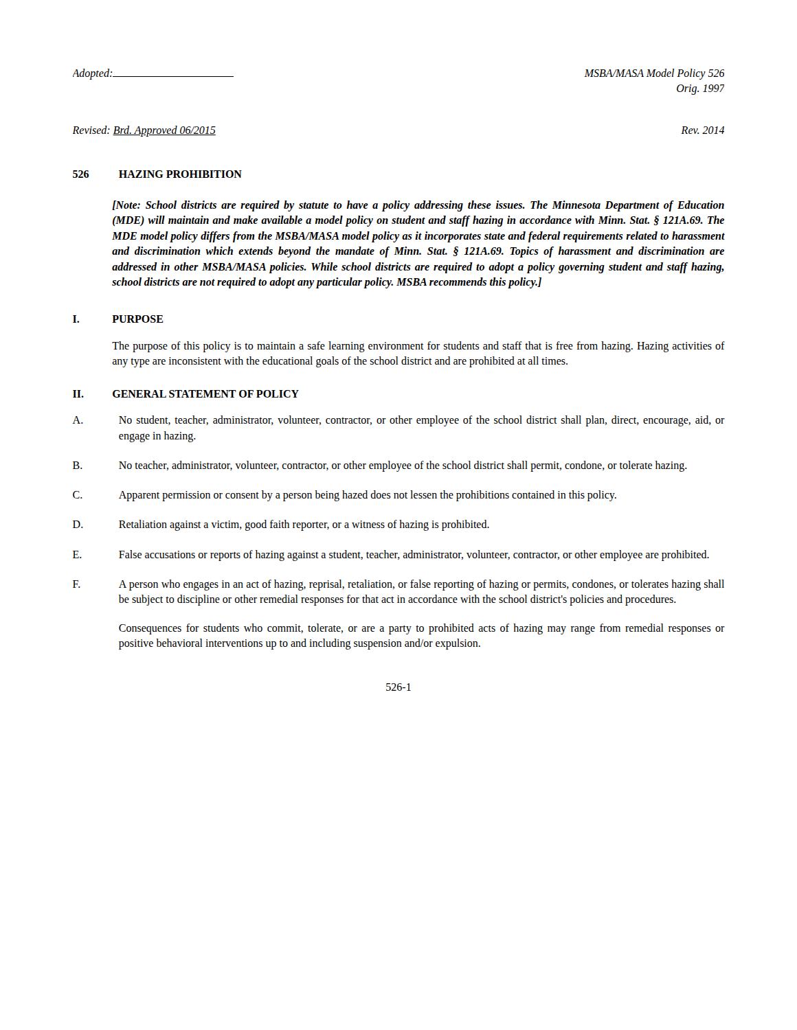MSBA/MASA Model Policy 526
Orig. 1997
Adopted:
Rev. 2014
Revised: Brd. Approved 06/2015
526 HAZING PROHIBITION
[Note: School districts are required by statute to have a policy addressing these issues. The Minnesota Department of Education (MDE) will maintain and make available a model policy on student and staff hazing in accordance with Minn. Stat. § 121A.69. The MDE model policy differs from the MSBA/MASA model policy as it incorporates state and federal requirements related to harassment and discrimination which extends beyond the mandate of Minn. Stat. § 121A.69. Topics of harassment and discrimination are addressed in other MSBA/MASA policies. While school districts are required to adopt a policy governing student and staff hazing, school districts are not required to adopt any particular policy. MSBA recommends this policy.]
I. PURPOSE
The purpose of this policy is to maintain a safe learning environment for students and staff that is free from hazing. Hazing activities of any type are inconsistent with the educational goals of the school district and are prohibited at all times.
II. GENERAL STATEMENT OF POLICY
A.
No student, teacher, administrator, volunteer, contractor, or other employee of the school district shall plan, direct, encourage, aid, or engage in hazing.
B.
No teacher, administrator, volunteer, contractor, or other employee of the school district shall permit, condone, or tolerate hazing.
C.
Apparent permission or consent by a person being hazed does not lessen the prohibitions contained in this policy.
D.
Retaliation against a victim, good faith reporter, or a witness of hazing is prohibited.
E.
False accusations or reports of hazing against a student, teacher, administrator, volunteer, contractor, or other employee are prohibited.
F.
A person who engages in an act of hazing, reprisal, retaliation, or false reporting of hazing or permits, condones, or tolerates hazing shall be subject to discipline or other remedial responses for that act in accordance with the school district's policies and procedures.
Consequences for students who commit, tolerate, or are a party to prohibited acts of hazing may range from remedial responses or positive behavioral interventions up to and including suspension and/or expulsion.
526-1